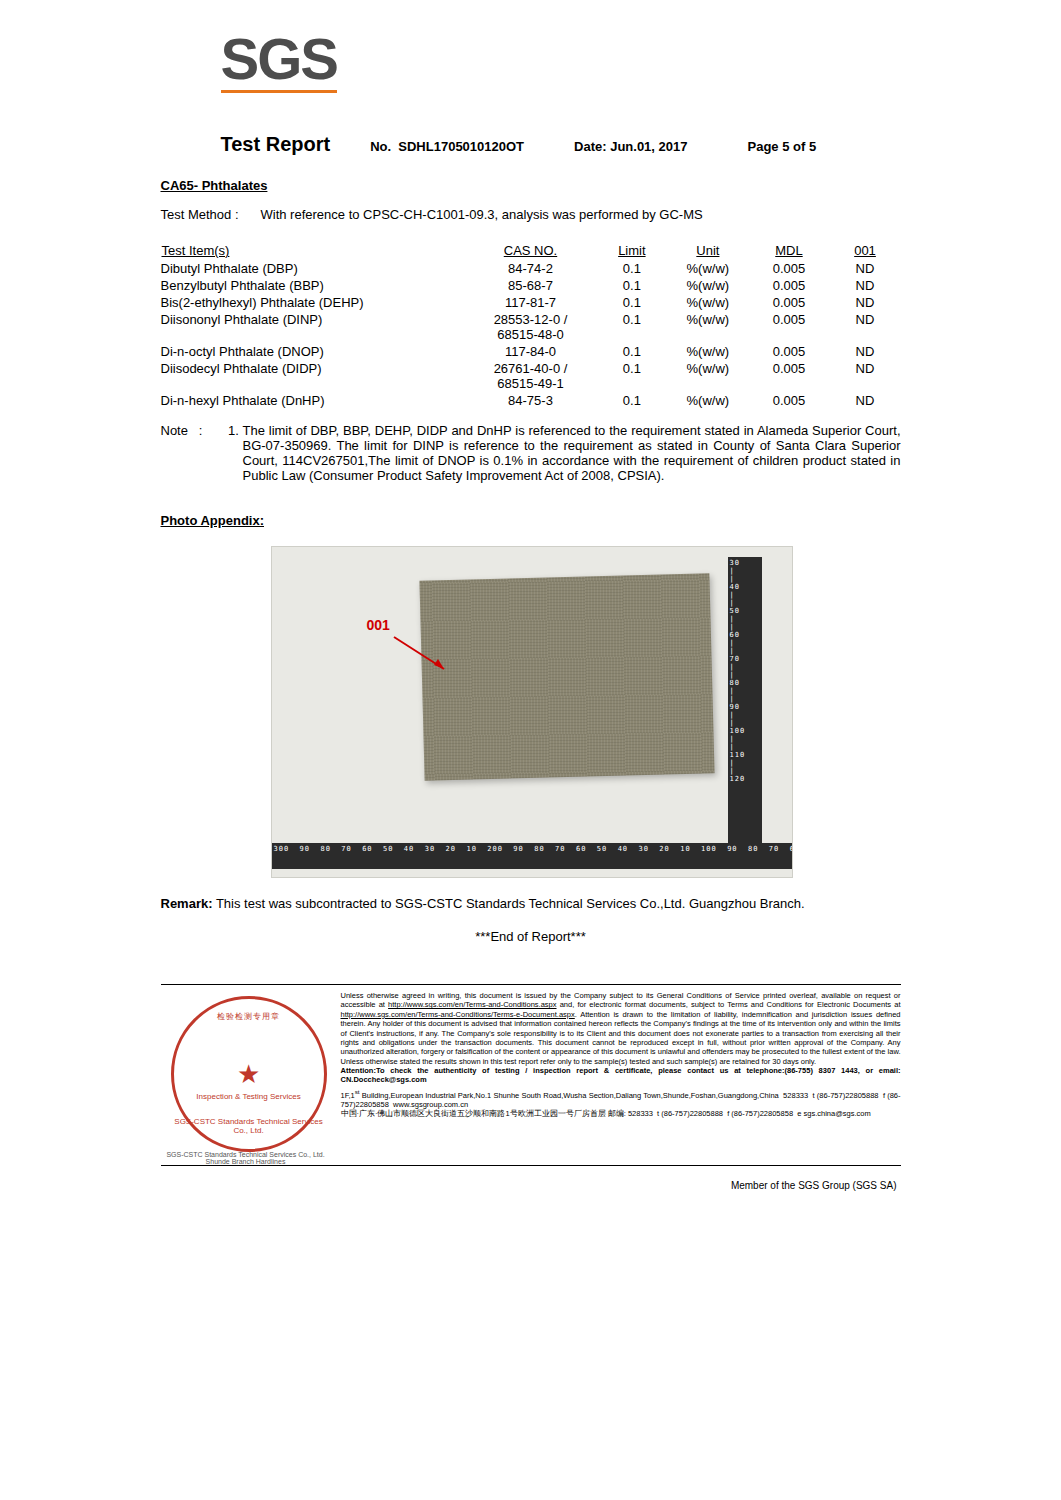SGS
Test Report No. SDHL1705010120OT Date: Jun.01, 2017 Page 5 of 5
CA65- Phthalates
Test Method : With reference to CPSC-CH-C1001-09.3, analysis was performed by GC-MS
| Test Item(s) | CAS NO. | Limit | Unit | MDL | 001 |
| --- | --- | --- | --- | --- | --- |
| Dibutyl Phthalate (DBP) | 84-74-2 | 0.1 | %(w/w) | 0.005 | ND |
| Benzylbutyl Phthalate (BBP) | 85-68-7 | 0.1 | %(w/w) | 0.005 | ND |
| Bis(2-ethylhexyl) Phthalate (DEHP) | 117-81-7 | 0.1 | %(w/w) | 0.005 | ND |
| Diisononyl Phthalate (DINP) | 28553-12-0 / 68515-48-0 | 0.1 | %(w/w) | 0.005 | ND |
| Di-n-octyl Phthalate (DNOP) | 117-84-0 | 0.1 | %(w/w) | 0.005 | ND |
| Diisodecyl Phthalate (DIDP) | 26761-40-0 / 68515-49-1 | 0.1 | %(w/w) | 0.005 | ND |
| Di-n-hexyl Phthalate (DnHP) | 84-75-3 | 0.1 | %(w/w) | 0.005 | ND |
Note :
The limit of DBP, BBP, DEHP, DIDP and DnHP is referenced to the requirement stated in Alameda Superior Court, BG-07-350969. The limit for DINP is reference to the requirement as stated in County of Santa Clara Superior Court, 114CV267501,The limit of DNOP is 0.1% in accordance with the requirement of children product stated in Public Law (Consumer Product Safety Improvement Act of 2008, CPSIA).
Photo Appendix:
001
30
|
|
40
|
|
50
|
|
60
|
|
70
|
|
80
|
|
90
|
|
100
|
|
110
|
|
120
300 90 80 70 60 50 40 30 20 10 200 90 80 70 60 50 40 30 20 10 100 90 80 70 60 50 40 30 20 10
Remark: This test was subcontracted to SGS-CSTC Standards Technical Services Co.,Ltd. Guangzhou Branch.
***End of Report***
检验检测专用章
★
Inspection & Testing Services
SGS-CSTC Standards Technical Services Co., Ltd.
SGS-CSTC Standards Technical Services Co., Ltd.
Shunde Branch Hardlines
Unless otherwise agreed in writing, this document is issued by the Company subject to its General Conditions of Service printed overleaf, available on request or accessible at http://www.sgs.com/en/Terms-and-Conditions.aspx and, for electronic format documents, subject to Terms and Conditions for Electronic Documents at http://www.sgs.com/en/Terms-and-Conditions/Terms-e-Document.aspx. Attention is drawn to the limitation of liability, indemnification and jurisdiction issues defined therein. Any holder of this document is advised that information contained hereon reflects the Company's findings at the time of its intervention only and within the limits of Client's instructions, if any. The Company's sole responsibility is to its Client and this document does not exonerate parties to a transaction from exercising all their rights and obligations under the transaction documents. This document cannot be reproduced except in full, without prior written approval of the Company. Any unauthorized alteration, forgery or falsification of the content or appearance of this document is unlawful and offenders may be prosecuted to the fullest extent of the law. Unless otherwise stated the results shown in this test report refer only to the sample(s) tested and such sample(s) are retained for 30 days only.
Attention:To check the authenticity of testing / inspection report & certificate, please contact us at telephone:(86-755) 8307 1443, or email: CN.Doccheck@sgs.com
1F,1st Building,European Industrial Park,No.1 Shunhe South Road,Wusha Section,Daliang Town,Shunde,Foshan,Guangdong,China 528333 t (86-757)22805888 f (86-757)22805858 www.sgsgroup.com.cn
中国·广东·佛山市顺德区大良街道五沙顺和南路1号欧洲工业园一号厂房首层 邮编: 528333 t (86-757)22805888 f (86-757)22805858 e sgs.china@sgs.com
Member of the SGS Group (SGS SA)